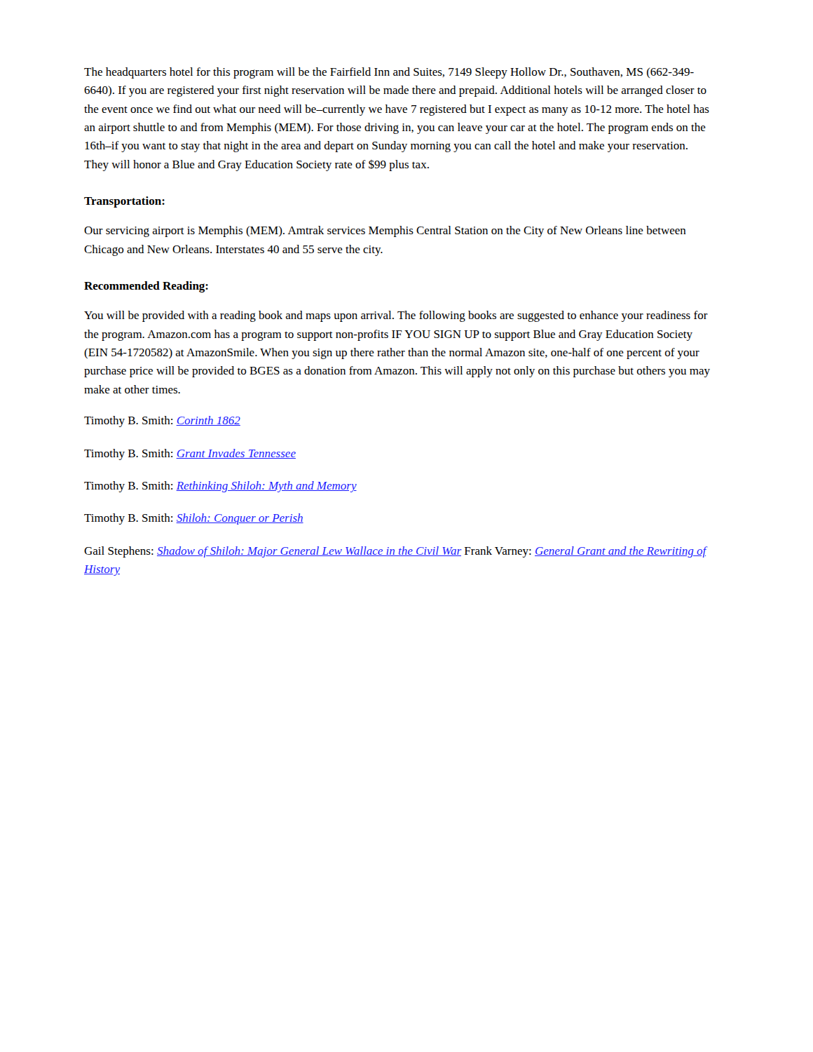The headquarters hotel for this program will be the Fairfield Inn and Suites, 7149 Sleepy Hollow Dr., Southaven, MS (662-349-6640). If you are registered your first night reservation will be made there and prepaid. Additional hotels will be arranged closer to the event once we find out what our need will be–currently we have 7 registered but I expect as many as 10-12 more. The hotel has an airport shuttle to and from Memphis (MEM). For those driving in, you can leave your car at the hotel. The program ends on the 16th–if you want to stay that night in the area and depart on Sunday morning you can call the hotel and make your reservation. They will honor a Blue and Gray Education Society rate of $99 plus tax.
Transportation:
Our servicing airport is Memphis (MEM). Amtrak services Memphis Central Station on the City of New Orleans line between Chicago and New Orleans. Interstates 40 and 55 serve the city.
Recommended Reading:
You will be provided with a reading book and maps upon arrival. The following books are suggested to enhance your readiness for the program. Amazon.com has a program to support non-profits IF YOU SIGN UP to support Blue and Gray Education Society (EIN 54-1720582) at AmazonSmile. When you sign up there rather than the normal Amazon site, one-half of one percent of your purchase price will be provided to BGES as a donation from Amazon. This will apply not only on this purchase but others you may make at other times.
Timothy B. Smith: Corinth 1862
Timothy B. Smith: Grant Invades Tennessee
Timothy B. Smith: Rethinking Shiloh: Myth and Memory
Timothy B. Smith: Shiloh: Conquer or Perish
Gail Stephens: Shadow of Shiloh: Major General Lew Wallace in the Civil War Frank Varney: General Grant and the Rewriting of History